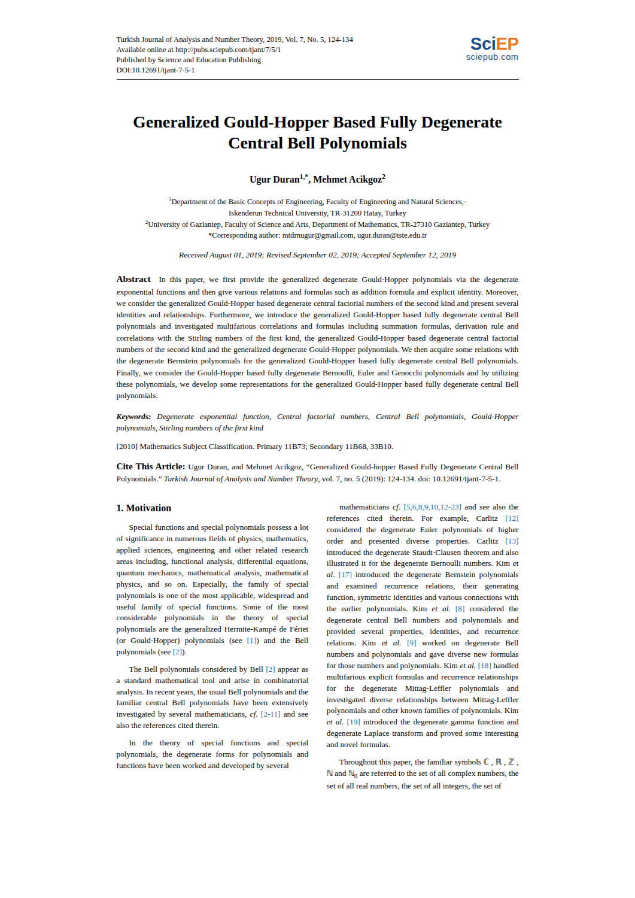Turkish Journal of Analysis and Number Theory, 2019, Vol. 7, No. 5, 124-134
Available online at http://pubs.sciepub.com/tjant/7/5/1
Published by Science and Education Publishing
DOI:10.12691/tjant-7-5-1
SciEP
sciepub. com
Generalized Gould-Hopper Based Fully Degenerate
Central Bell Polynomials
Ugur Duran1,*, Mehmet Acikgoz2
1Department of the Basic Concepts of Engineering, Faculty of Engineering and Natural Sciences,·
Iskenderun Technical University, TR-31200 Hatay, Turkey
2University of Gaziantep, Faculty of Science and Arts, Department of Mathematics, TR-27310 Gaziantep, Turkey
*Corresponding author: mtdrnugur@gmail.com, ugur.duran@iste.edu.tr
Received August 01, 2019; Revised September 02, 2019; Accepted September 12, 2019
Abstract In this paper, we first provide the generalized degenerate Gould-Hopper polynomials via the degenerate exponential functions and then give various relations and formulas such as addition formula and explicit identity. Moreover, we consider the generalized Gould-Hopper based degenerate central factorial numbers of the second kind and present several identities and relationships. Furthermore, we introduce the generalized Gould-Hopper based fully degenerate central Bell polynomials and investigated multifarious correlations and formulas including summation formulas, derivation rule and correlations with the Stirling numbers of the first kind, the generalized Gould-Hopper based degenerate central factorial numbers of the second kind and the generalized degenerate Gould-Hopper polynomials. We then acquire some relations with the degenerate Bernstein polynomials for the generalized Gould-Hopper based fully degenerate central Bell polynomials. Finally, we consider the Gould-Hopper based fully degenerate Bernoulli, Euler and Genocchi polynomials and by utilizing these polynomials, we develop some representations for the generalized Gould-Hopper based fully degenerate central Bell polynomials.
Keywords: Degenerate exponential function, Central factorial numbers, Central Bell polynomials, Gould-Hopper polynomials, Stirling numbers of the first kind
[2010] Mathematics Subject Classification. Primary 11B73; Secondary 11B68, 33B10.
Cite This Article: Ugur Duran, and Mehmet Acikgoz, “Generalized Gould-hopper Based Fully Degenerate Central Bell Polynomials.” Turkish Journal of Analysis and Number Theory, vol. 7, no. 5 (2019): 124-134. doi: 10.12691/tjant-7-5-1.
1. Motivation
Special functions and special polynomials possess a lot of significance in numerous fields of physics, mathematics, applied sciences, engineering and other related research areas including, functional analysis, differential equations, quantum mechanics, mathematical analysis, mathematical physics, and so on. Especially, the family of special polynomials is one of the most applicable, widespread and useful family of special functions. Some of the most considerable polynomials in the theory of special polynomials are the generalized Hermite-Kampé de Fériet (or Gould-Hopper) polynomials (see [1]) and the Bell polynomials (see [2]).
The Bell polynomials considered by Bell [2] appear as a standard mathematical tool and arise in combinatorial analysis. In recent years, the usual Bell polynomials and the familiar central Bell polynomials have been extensively investigated by several mathematicians, cf. [2-11] and see also the references cited therein.
In the theory of special functions and special polynomials, the degenerate forms for polynomials and functions have been worked and developed by several
mathematicians cf. [5,6,8,9,10,12-23] and see also the references cited therein. For example, Carlitz [12] considered the degenerate Euler polynomials of higher order and presented diverse properties. Carlitz [13] introduced the degenerate Staudt-Clausen theorem and also illustrated it for the degenerate Bernoulli numbers. Kim et al. [17] introduced the degenerate Bernstein polynomials and examined recurrence relations, their generating function, symmetric identities and various connections with the earlier polynomials. Kim et al. [8] considered the degenerate central Bell numbers and polynomials and provided several properties, identities, and recurrence relations. Kim et al. [9] worked on degenerate Bell numbers and polynomials and gave diverse new formulas for those numbers and polynomials. Kim et al. [18] handled multifarious explicit formulas and recurrence relationships for the degenerate Mittag-Leffler polynomials and investigated diverse relationships between Mittag-Leffler polynomials and other known families of polynomials. Kim et al. [19] introduced the degenerate gamma function and degenerate Laplace transform and proved some interesting and novel formulas.
Throughout this paper, the familiar symbols ℂ , ℝ , ℤ , ℕ and ℕ0 are referred to the set of all complex numbers, the set of all real numbers, the set of all integers, the set of